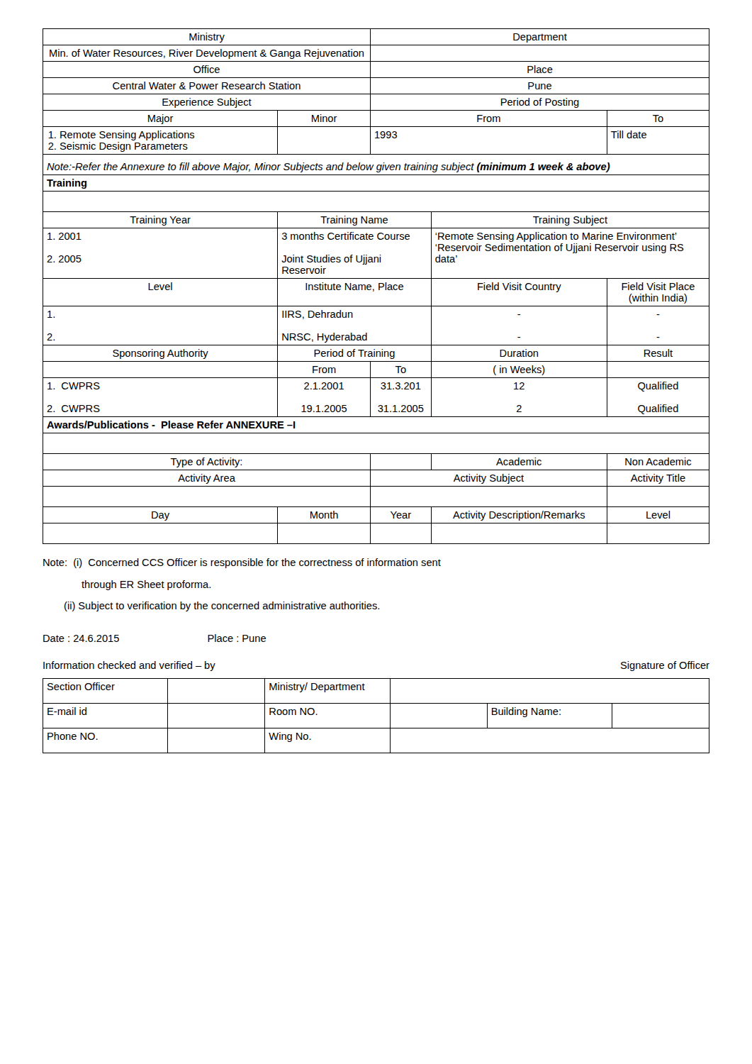| Ministry | Department |
| Min. of Water Resources, River Development & Ganga Rejuvenation | |
| Office | Place |
| Central Water & Power Research Station | Pune |
| Experience Subject | Period of Posting |
| Major | Minor | From | To |
| Remote Sensing Applications Seismic Design Parameters | | 1993 | Till date |
| Note:-Refer the Annexure to fill above Major, Minor Subjects and below given training subject (minimum 1 week & above) |
| Training |
| Training Year | Training Name | Training Subject |
| 1. 2001 2. 2005 | 3 months Certificate Course Joint Studies of Ujjani Reservoir | ‘Remote Sensing Application to Marine Environment’ ‘Reservoir Sedimentation of Ujjani Reservoir using RS data’ |
| Level | Institute Name, Place | Field Visit Country | Field Visit Place (within India) |
| 1. 2. | IIRS, Dehradun NRSC, Hyderabad | - - | - - |
| Sponsoring Authority | Period of Training | Duration | Result |
| | From | To | ( in Weeks) | |
| 1. CWPRS 2. CWPRS | 2.1.2001 19.1.2005 | 31.3.201 31.1.2005 | 12 2 | Qualified Qualified |
| Awards/Publications - Please Refer ANNEXURE –I |
| Type of Activity: | | Academic | Non Academic |
| Activity Area | Activity Subject | Activity Title |
| Day | Month | Year | Activity Description/Remarks | Level |
Note: (i) Concerned CCS Officer is responsible for the correctness of information sent
through ER Sheet proforma.
(ii) Subject to verification by the concerned administrative authorities.
Date : 24.6.2015 Place : Pune
Information checked and verified – by Signature of Officer
| Section Officer | | Ministry/ Department | |
| E-mail id | | Room NO. | | Building Name: | |
| Phone NO. | | Wing No. | |